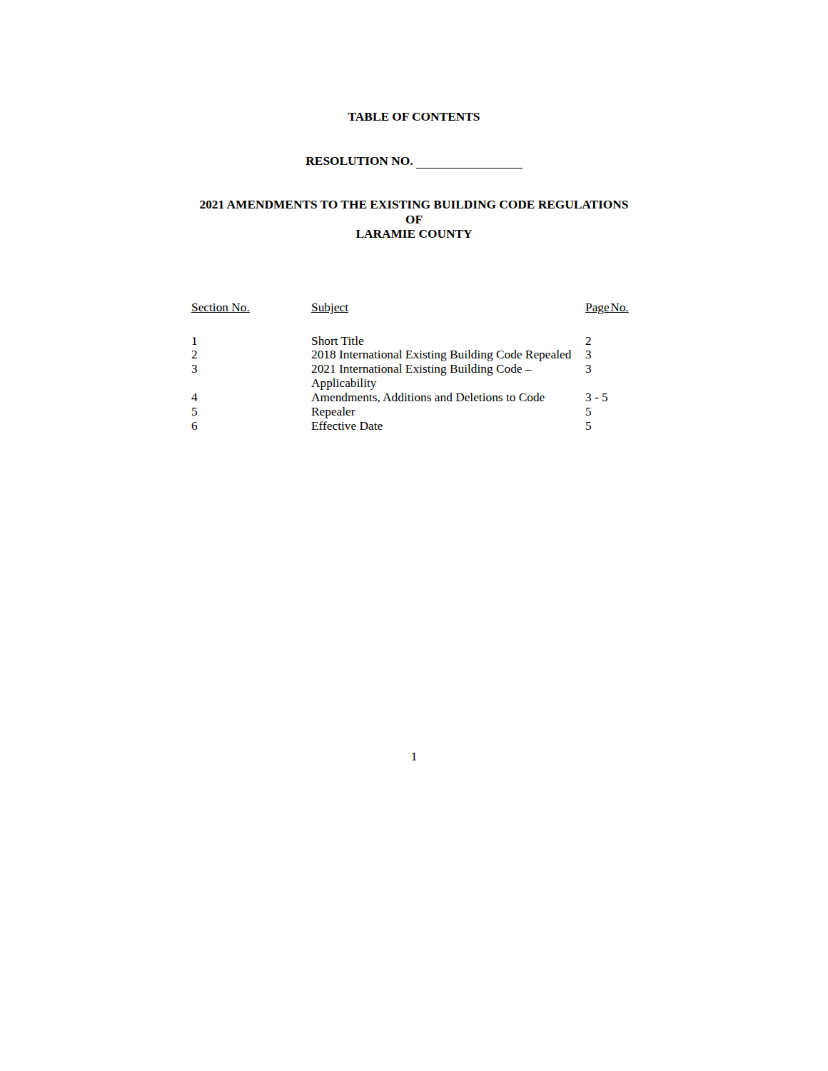TABLE OF CONTENTS
RESOLUTION NO.
2021 AMENDMENTS TO THE EXISTING BUILDING CODE REGULATIONS OF
LARAMIE COUNTY
| Section No. | Subject | Page No. |
| --- | --- | --- |
| 1 | Short Title | 2 |
| 2 | 2018 International Existing Building Code Repealed | 3 |
| 3 | 2021 International Existing Building Code – Applicability | 3 |
| 4 | Amendments, Additions and Deletions to Code | 3 - 5 |
| 5 | Repealer | 5 |
| 6 | Effective Date | 5 |
1